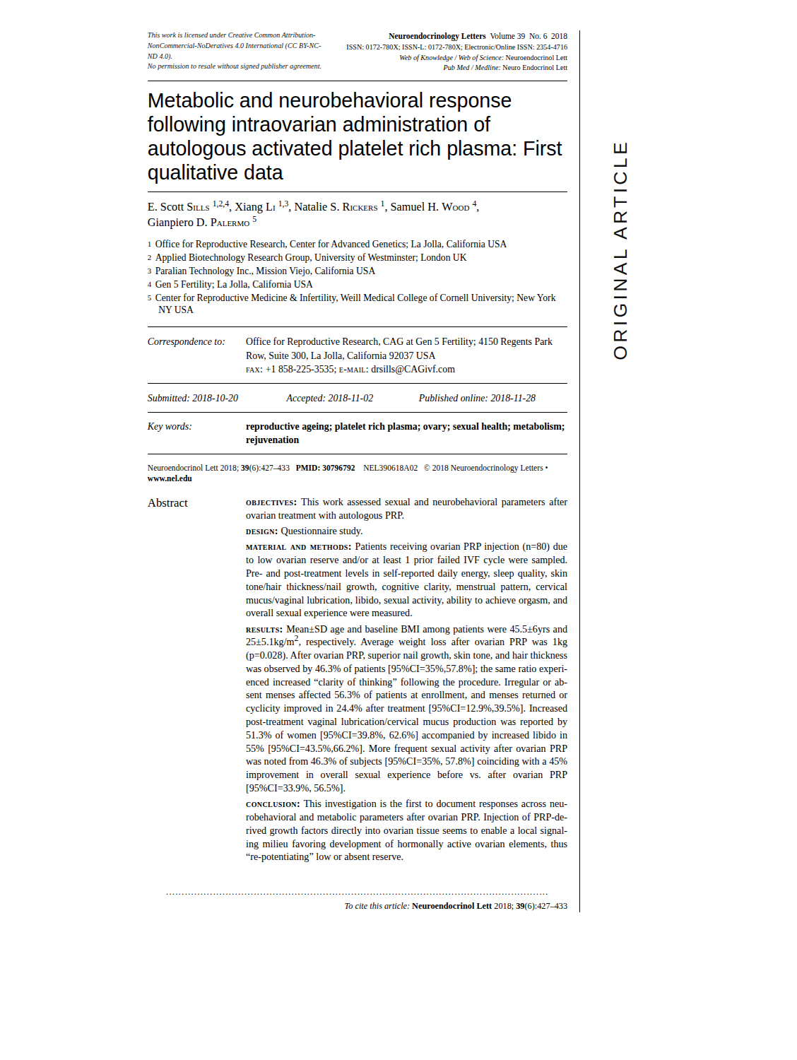This work is licensed under Creative Common Attribution-NonCommercial-NoDeratives 4.0 International (CC BY-NC-ND 4.0).
No permission to resale without signed publisher agreement.
Neuroendocrinology Letters Volume 39 No. 6 2018
ISSN: 0172-780X; ISSN-L: 0172-780X; Electronic/Online ISSN: 2354-4716
Web of Knowledge / Web of Science: Neuroendocrinol Lett
Pub Med / Medline: Neuro Endocrinol Lett
Metabolic and neurobehavioral response following intraovarian administration of autologous activated platelet rich plasma: First qualitative data
E. Scott Sills 1,2,4, Xiang Li 1,3, Natalie S. Rickers 1, Samuel H. Wood 4,
Gianpiero D. Palermo 5
Office for Reproductive Research, Center for Advanced Genetics; La Jolla, California USA
Applied Biotechnology Research Group, University of Westminster; London UK
Paralian Technology Inc., Mission Viejo, California USA
Gen 5 Fertility; La Jolla, California USA
Center for Reproductive Medicine & Infertility, Weill Medical College of Cornell University; New York NY USA
Correspondence to:
Office for Reproductive Research, CAG at Gen 5 Fertility; 4150 Regents Park Row, Suite 300, La Jolla, California 92037 USA
fax: +1 858-225-3535; e-mail: drsills@CAGivf.com
Submitted: 2018-10-20 Accepted: 2018-11-02 Published online: 2018-11-28
Key words:
reproductive ageing; platelet rich plasma; ovary; sexual health; metabolism; rejuvenation
Neuroendocrinol Lett 2018; 39(6):427–433 PMID: 30796792 NEL390618A02 © 2018 Neuroendocrinology Letters • www.nel.edu
Abstract
objectives: This work assessed sexual and neurobehavioral parameters after ovarian treatment with autologous PRP.
design: Questionnaire study.
material and methods: Patients receiving ovarian PRP injection (n=80) due to low ovarian reserve and/or at least 1 prior failed IVF cycle were sampled. Pre- and post-treatment levels in self-reported daily energy, sleep quality, skin tone/hair thickness/nail growth, cognitive clarity, menstrual pattern, cervical mucus/vaginal lubrication, libido, sexual activity, ability to achieve orgasm, and overall sexual experience were measured.
results: Mean±SD age and baseline BMI among patients were 45.5±6yrs and 25±5.1kg/m2, respectively. Average weight loss after ovarian PRP was 1kg (p=0.028). After ovarian PRP, superior nail growth, skin tone, and hair thickness was observed by 46.3% of patients [95%CI=35%,57.8%]; the same ratio experienced increased “clarity of thinking” following the procedure. Irregular or absent menses affected 56.3% of patients at enrollment, and menses returned or cyclicity improved in 24.4% after treatment [95%CI=12.9%,39.5%]. Increased post-treatment vaginal lubrication/cervical mucus production was reported by 51.3% of women [95%CI=39.8%, 62.6%] accompanied by increased libido in 55% [95%CI=43.5%,66.2%]. More frequent sexual activity after ovarian PRP was noted from 46.3% of subjects [95%CI=35%, 57.8%] coinciding with a 45% improvement in overall sexual experience before vs. after ovarian PRP [95%CI=33.9%, 56.5%].
conclusion: This investigation is the first to document responses across neurobehavioral and metabolic parameters after ovarian PRP. Injection of PRP-derived growth factors directly into ovarian tissue seems to enable a local signaling milieu favoring development of hormonally active ovarian elements, thus “re-potentiating” low or absent reserve.
.......................................................................................................................... To cite this article: Neuroendocrinol Lett 2018; 39(6):427–433
ORIGINAL ARTICLE